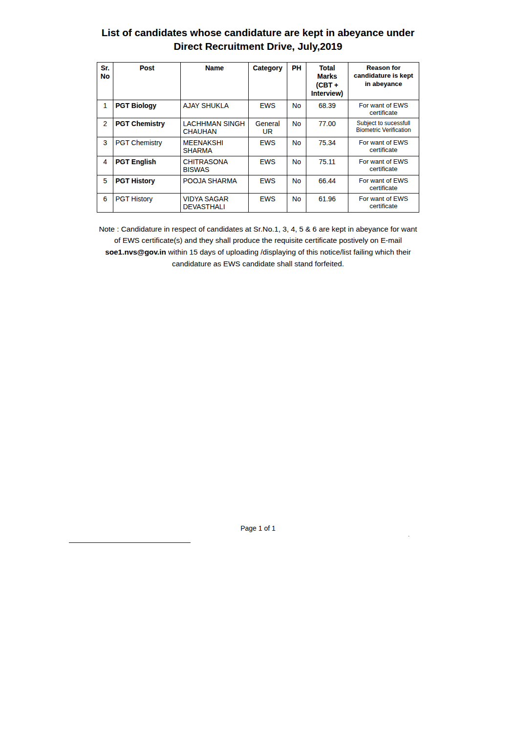List of candidates whose candidature are kept in abeyance under
Direct Recruitment Drive, July,2019
| Sr. No | Post | Name | Category | PH | Total Marks (CBT + Interview) | Reason for candidature is kept in abeyance |
| --- | --- | --- | --- | --- | --- | --- |
| 1 | PGT Biology | AJAY SHUKLA | EWS | No | 68.39 | For want of EWS certificate |
| 2 | PGT Chemistry | LACHHMAN SINGH CHAUHAN | General UR | No | 77.00 | Subject to sucessfull Biometric Verification |
| 3 | PGT Chemistry | MEENAKSHI SHARMA | EWS | No | 75.34 | For want of EWS certificate |
| 4 | PGT English | CHITRASONA BISWAS | EWS | No | 75.11 | For want of EWS certificate |
| 5 | PGT History | POOJA SHARMA | EWS | No | 66.44 | For want of EWS certificate |
| 6 | PGT History | VIDYA SAGAR DEVASTHALI | EWS | No | 61.96 | For want of EWS certificate |
Note : Candidature in respect of candidates at Sr.No.1, 3, 4, 5 & 6 are kept in abeyance for want of EWS certificate(s) and they shall produce the requisite certificate postively on E-mail soe1.nvs@gov.in within 15 days of uploading /displaying of this notice/list failing which their candidature as EWS candidate shall stand forfeited.
Page 1 of 1
.